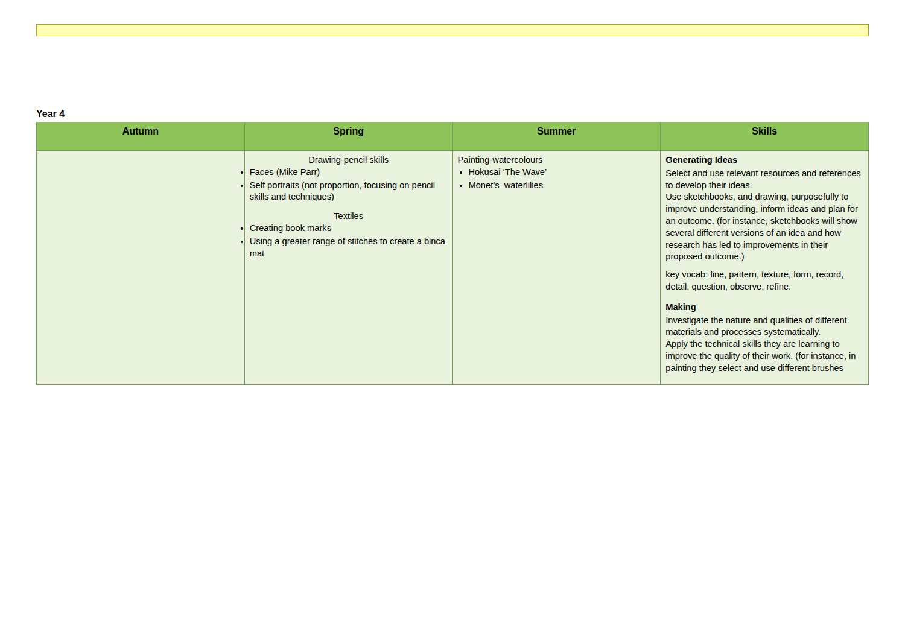Year 4
| Autumn | Spring | Summer | Skills |
| --- | --- | --- | --- |
| | Drawing-pencil skills Faces (Mike Parr) Self portraits (not proportion, focusing on pencil skills and techniques) Textiles Creating book marks Using a greater range of stitches to create a binca mat | Painting-watercolours Hokusai ‘The Wave’ Monet’s waterlilies | Generating Ideas Select and use relevant resources and references to develop their ideas. Use sketchbooks, and drawing, purposefully to improve understanding, inform ideas and plan for an outcome. (for instance, sketchbooks will show several different versions of an idea and how research has led to improvements in their proposed outcome.) key vocab: line, pattern, texture, form, record, detail, question, observe, refine. Making Investigate the nature and qualities of different materials and processes systematically. Apply the technical skills they are learning to improve the quality of their work. (for instance, in painting they select and use different brushes |